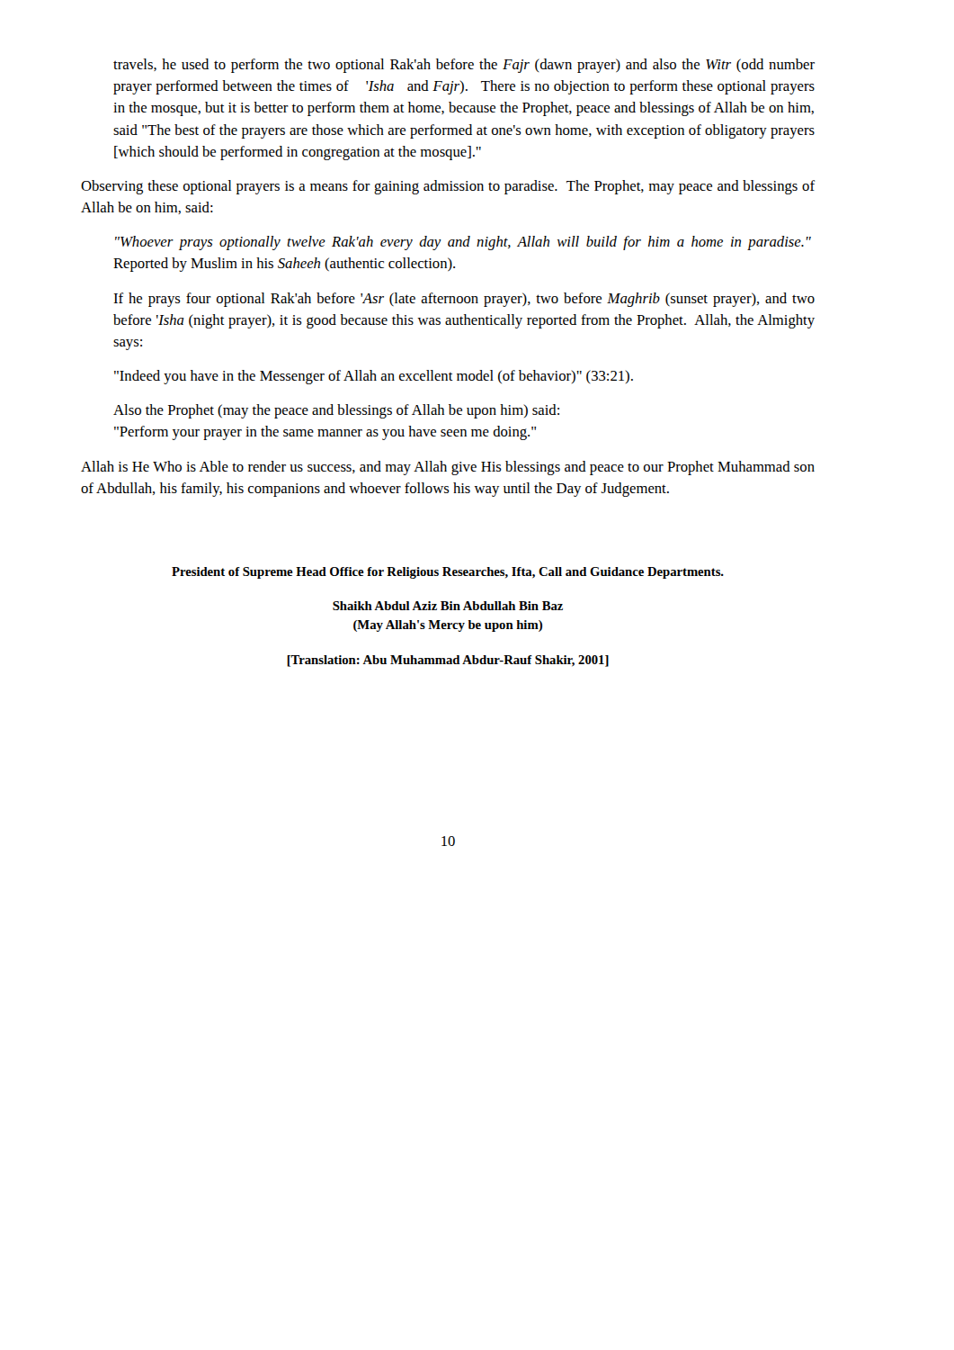travels, he used to perform the two optional Rak'ah before the Fajr (dawn prayer) and also the Witr (odd number prayer performed between the times of 'Isha and Fajr). There is no objection to perform these optional prayers in the mosque, but it is better to perform them at home, because the Prophet, peace and blessings of Allah be on him, said "The best of the prayers are those which are performed at one's own home, with exception of obligatory prayers [which should be performed in congregation at the mosque]."
Observing these optional prayers is a means for gaining admission to paradise. The Prophet, may peace and blessings of Allah be on him, said:
"Whoever prays optionally twelve Rak'ah every day and night, Allah will build for him a home in paradise." Reported by Muslim in his Saheeh (authentic collection).
If he prays four optional Rak'ah before 'Asr (late afternoon prayer), two before Maghrib (sunset prayer), and two before 'Isha (night prayer), it is good because this was authentically reported from the Prophet. Allah, the Almighty says:
"Indeed you have in the Messenger of Allah an excellent model (of behavior)" (33:21).
Also the Prophet (may the peace and blessings of Allah be upon him) said:
"Perform your prayer in the same manner as you have seen me doing."
Allah is He Who is Able to render us success, and may Allah give His blessings and peace to our Prophet Muhammad son of Abdullah, his family, his companions and whoever follows his way until the Day of Judgement.
President of Supreme Head Office for Religious Researches, Ifta, Call and Guidance Departments.
Shaikh Abdul Aziz Bin Abdullah Bin Baz
(May Allah's Mercy be upon him)
[Translation: Abu Muhammad Abdur-Rauf Shakir, 2001]
10